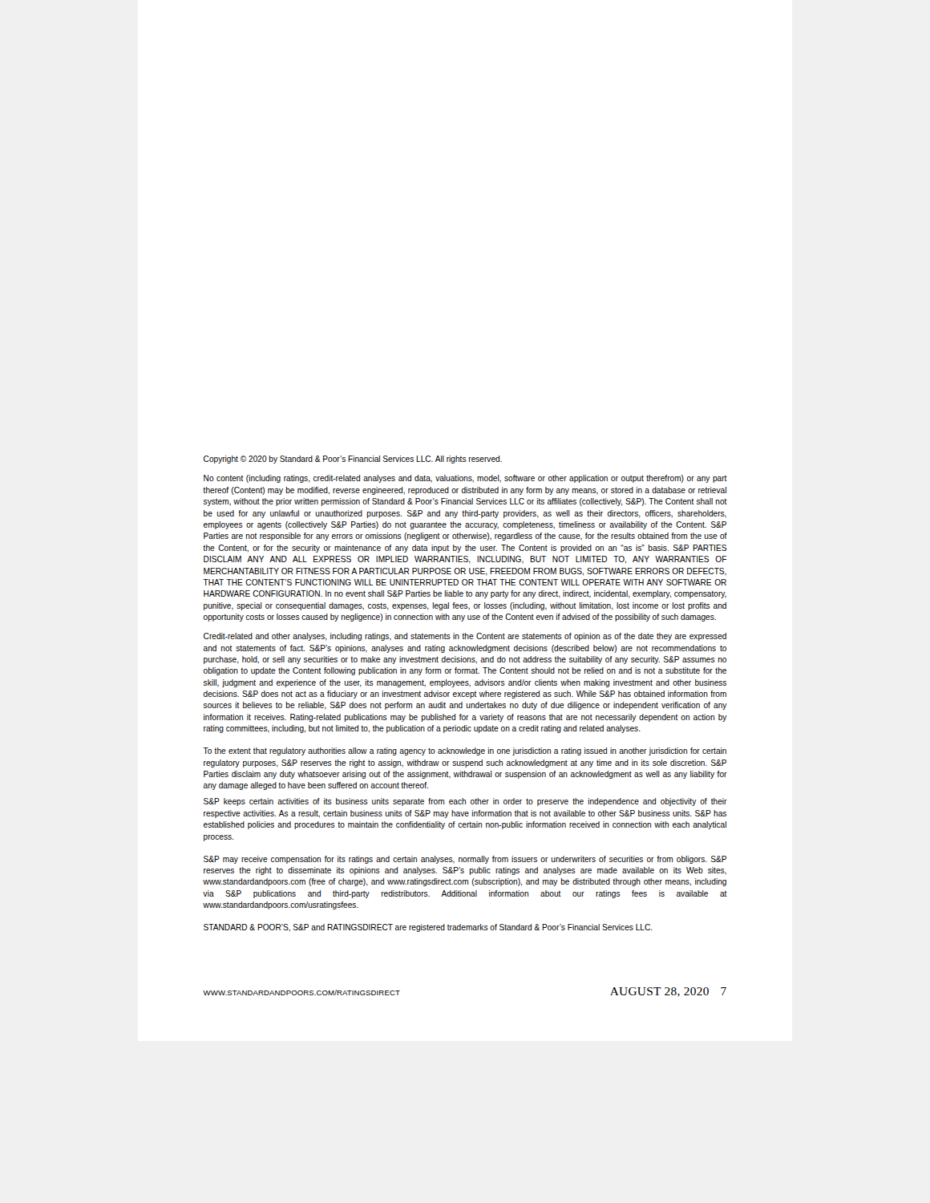Copyright © 2020 by Standard & Poor’s Financial Services LLC. All rights reserved.
No content (including ratings, credit-related analyses and data, valuations, model, software or other application or output therefrom) or any part thereof (Content) may be modified, reverse engineered, reproduced or distributed in any form by any means, or stored in a database or retrieval system, without the prior written permission of Standard & Poor’s Financial Services LLC or its affiliates (collectively, S&P). The Content shall not be used for any unlawful or unauthorized purposes. S&P and any third-party providers, as well as their directors, officers, shareholders, employees or agents (collectively S&P Parties) do not guarantee the accuracy, completeness, timeliness or availability of the Content. S&P Parties are not responsible for any errors or omissions (negligent or otherwise), regardless of the cause, for the results obtained from the use of the Content, or for the security or maintenance of any data input by the user. The Content is provided on an “as is” basis. S&P PARTIES DISCLAIM ANY AND ALL EXPRESS OR IMPLIED WARRANTIES, INCLUDING, BUT NOT LIMITED TO, ANY WARRANTIES OF MERCHANTABILITY OR FITNESS FOR A PARTICULAR PURPOSE OR USE, FREEDOM FROM BUGS, SOFTWARE ERRORS OR DEFECTS, THAT THE CONTENT’S FUNCTIONING WILL BE UNINTERRUPTED OR THAT THE CONTENT WILL OPERATE WITH ANY SOFTWARE OR HARDWARE CONFIGURATION. In no event shall S&P Parties be liable to any party for any direct, indirect, incidental, exemplary, compensatory, punitive, special or consequential damages, costs, expenses, legal fees, or losses (including, without limitation, lost income or lost profits and opportunity costs or losses caused by negligence) in connection with any use of the Content even if advised of the possibility of such damages.
Credit-related and other analyses, including ratings, and statements in the Content are statements of opinion as of the date they are expressed and not statements of fact. S&P’s opinions, analyses and rating acknowledgment decisions (described below) are not recommendations to purchase, hold, or sell any securities or to make any investment decisions, and do not address the suitability of any security. S&P assumes no obligation to update the Content following publication in any form or format. The Content should not be relied on and is not a substitute for the skill, judgment and experience of the user, its management, employees, advisors and/or clients when making investment and other business decisions. S&P does not act as a fiduciary or an investment advisor except where registered as such. While S&P has obtained information from sources it believes to be reliable, S&P does not perform an audit and undertakes no duty of due diligence or independent verification of any information it receives. Rating-related publications may be published for a variety of reasons that are not necessarily dependent on action by rating committees, including, but not limited to, the publication of a periodic update on a credit rating and related analyses.
To the extent that regulatory authorities allow a rating agency to acknowledge in one jurisdiction a rating issued in another jurisdiction for certain regulatory purposes, S&P reserves the right to assign, withdraw or suspend such acknowledgment at any time and in its sole discretion. S&P Parties disclaim any duty whatsoever arising out of the assignment, withdrawal or suspension of an acknowledgment as well as any liability for any damage alleged to have been suffered on account thereof.
S&P keeps certain activities of its business units separate from each other in order to preserve the independence and objectivity of their respective activities. As a result, certain business units of S&P may have information that is not available to other S&P business units. S&P has established policies and procedures to maintain the confidentiality of certain non-public information received in connection with each analytical process.
S&P may receive compensation for its ratings and certain analyses, normally from issuers or underwriters of securities or from obligors. S&P reserves the right to disseminate its opinions and analyses. S&P’s public ratings and analyses are made available on its Web sites, www.standardandpoors.com (free of charge), and www.ratingsdirect.com (subscription), and may be distributed through other means, including via S&P publications and third-party redistributors. Additional information about our ratings fees is available at www.standardandpoors.com/usratingsfees.
STANDARD & POOR’S, S&P and RATINGSDIRECT are registered trademarks of Standard & Poor’s Financial Services LLC.
WWW.STANDARDANDPOORS.COM/RATINGSDIRECT
AUGUST 28, 20207